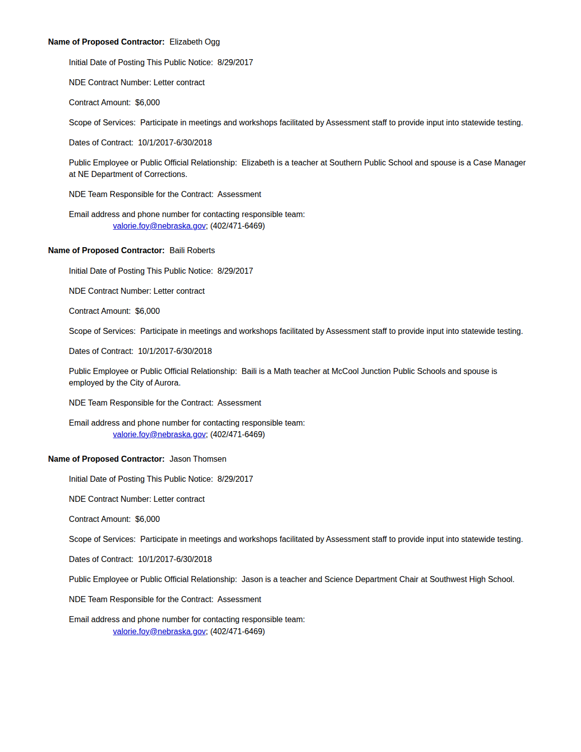Name of Proposed Contractor: Elizabeth Ogg
Initial Date of Posting This Public Notice: 8/29/2017
NDE Contract Number: Letter contract
Contract Amount: $6,000
Scope of Services: Participate in meetings and workshops facilitated by Assessment staff to provide input into statewide testing.
Dates of Contract: 10/1/2017-6/30/2018
Public Employee or Public Official Relationship: Elizabeth is a teacher at Southern Public School and spouse is a Case Manager at NE Department of Corrections.
NDE Team Responsible for the Contract: Assessment
Email address and phone number for contacting responsible team: valorie.foy@nebraska.gov; (402/471-6469)
Name of Proposed Contractor: Baili Roberts
Initial Date of Posting This Public Notice: 8/29/2017
NDE Contract Number: Letter contract
Contract Amount: $6,000
Scope of Services: Participate in meetings and workshops facilitated by Assessment staff to provide input into statewide testing.
Dates of Contract: 10/1/2017-6/30/2018
Public Employee or Public Official Relationship: Baili is a Math teacher at McCool Junction Public Schools and spouse is employed by the City of Aurora.
NDE Team Responsible for the Contract: Assessment
Email address and phone number for contacting responsible team: valorie.foy@nebraska.gov; (402/471-6469)
Name of Proposed Contractor: Jason Thomsen
Initial Date of Posting This Public Notice: 8/29/2017
NDE Contract Number: Letter contract
Contract Amount: $6,000
Scope of Services: Participate in meetings and workshops facilitated by Assessment staff to provide input into statewide testing.
Dates of Contract: 10/1/2017-6/30/2018
Public Employee or Public Official Relationship: Jason is a teacher and Science Department Chair at Southwest High School.
NDE Team Responsible for the Contract: Assessment
Email address and phone number for contacting responsible team: valorie.foy@nebraska.gov; (402/471-6469)